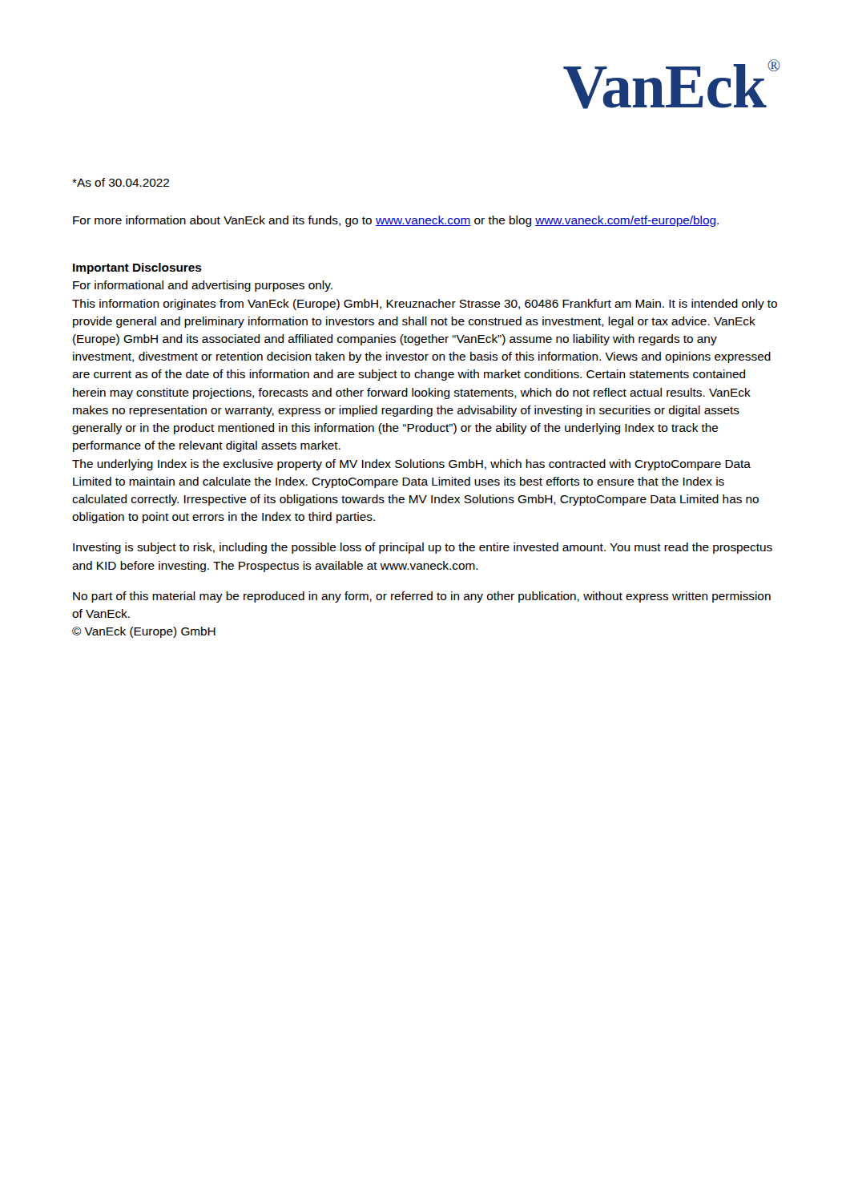VanEck®
*As of 30.04.2022
For more information about VanEck and its funds, go to www.vaneck.com or the blog www.vaneck.com/etf-europe/blog.
Important Disclosures
For informational and advertising purposes only.
This information originates from VanEck (Europe) GmbH, Kreuznacher Strasse 30, 60486 Frankfurt am Main. It is intended only to provide general and preliminary information to investors and shall not be construed as investment, legal or tax advice. VanEck (Europe) GmbH and its associated and affiliated companies (together “VanEck”) assume no liability with regards to any investment, divestment or retention decision taken by the investor on the basis of this information. Views and opinions expressed are current as of the date of this information and are subject to change with market conditions. Certain statements contained herein may constitute projections, forecasts and other forward looking statements, which do not reflect actual results. VanEck makes no representation or warranty, express or implied regarding the advisability of investing in securities or digital assets generally or in the product mentioned in this information (the “Product”) or the ability of the underlying Index to track the performance of the relevant digital assets market.
The underlying Index is the exclusive property of MV Index Solutions GmbH, which has contracted with CryptoCompare Data Limited to maintain and calculate the Index. CryptoCompare Data Limited uses its best efforts to ensure that the Index is calculated correctly. Irrespective of its obligations towards the MV Index Solutions GmbH, CryptoCompare Data Limited has no obligation to point out errors in the Index to third parties.
Investing is subject to risk, including the possible loss of principal up to the entire invested amount. You must read the prospectus and KID before investing. The Prospectus is available at www.vaneck.com.
No part of this material may be reproduced in any form, or referred to in any other publication, without express written permission of VanEck.
© VanEck (Europe) GmbH